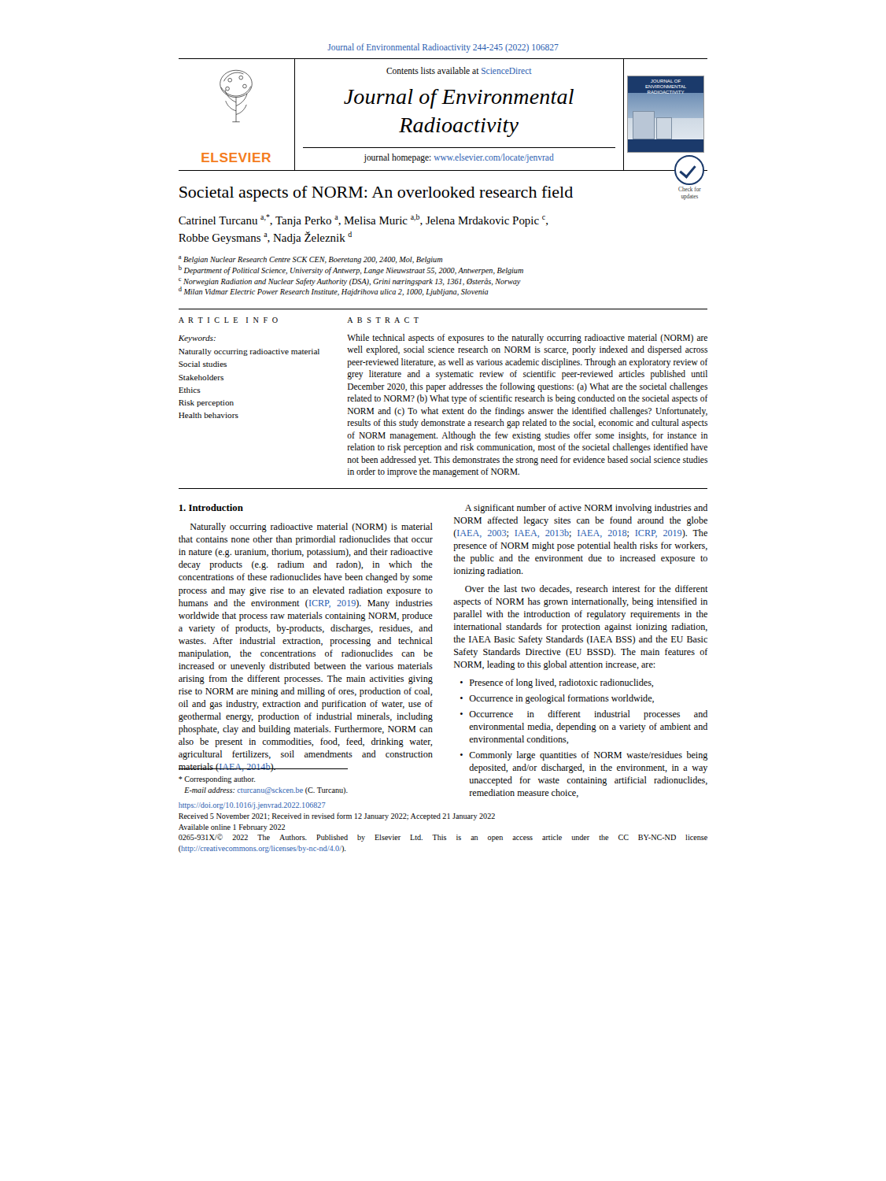Journal of Environmental Radioactivity 244-245 (2022) 106827
ELSEVIER
Contents lists available at ScienceDirect
Journal of Environmental Radioactivity
journal homepage: www.elsevier.com/locate/jenvrad
JOURNAL OF
ENVIRONMENTAL
RADIOACTIVITY
Check for
updates
Societal aspects of NORM: An overlooked research field
Catrinel Turcanu a,*, Tanja Perko a, Melisa Muric a,b, Jelena Mrdakovic Popic c,
Robbe Geysmans a, Nadja Železnik d
a Belgian Nuclear Research Centre SCK CEN, Boeretang 200, 2400, Mol, Belgium
b Department of Political Science, University of Antwerp, Lange Nieuwstraat 55, 2000, Antwerpen, Belgium
c Norwegian Radiation and Nuclear Safety Authority (DSA), Grini næringspark 13, 1361, Østerås, Norway
d Milan Vidmar Electric Power Research Institute, Hajdrihova ulica 2, 1000, Ljubljana, Slovenia
A R T I C L E I N F O
Keywords:
Naturally occurring radioactive material
Social studies
Stakeholders
Ethics
Risk perception
Health behaviors
A B S T R A C T
While technical aspects of exposures to the naturally occurring radioactive material (NORM) are well explored, social science research on NORM is scarce, poorly indexed and dispersed across peer-reviewed literature, as well as various academic disciplines. Through an exploratory review of grey literature and a systematic review of scientific peer-reviewed articles published until December 2020, this paper addresses the following questions: (a) What are the societal challenges related to NORM? (b) What type of scientific research is being conducted on the societal aspects of NORM and (c) To what extent do the findings answer the identified challenges? Unfortunately, results of this study demonstrate a research gap related to the social, economic and cultural aspects of NORM management. Although the few existing studies offer some insights, for instance in relation to risk perception and risk communication, most of the societal challenges identified have not been addressed yet. This demonstrates the strong need for evidence based social science studies in order to improve the management of NORM.
1. Introduction
Naturally occurring radioactive material (NORM) is material that contains none other than primordial radionuclides that occur in nature (e.g. uranium, thorium, potassium), and their radioactive decay products (e.g. radium and radon), in which the concentrations of these radionuclides have been changed by some process and may give rise to an elevated radiation exposure to humans and the environment (ICRP, 2019). Many industries worldwide that process raw materials containing NORM, produce a variety of products, by-products, discharges, residues, and wastes. After industrial extraction, processing and technical manipulation, the concentrations of radionuclides can be increased or unevenly distributed between the various materials arising from the different processes. The main activities giving rise to NORM are mining and milling of ores, production of coal, oil and gas industry, extraction and purification of water, use of geothermal energy, production of industrial minerals, including phosphate, clay and building materials. Furthermore, NORM can also be present in commodities, food, feed, drinking water, agricultural fertilizers, soil amendments and construction materials (IAEA, 2014b).
A significant number of active NORM involving industries and NORM affected legacy sites can be found around the globe (IAEA, 2003; IAEA, 2013b; IAEA, 2018; ICRP, 2019). The presence of NORM might pose potential health risks for workers, the public and the environment due to increased exposure to ionizing radiation.
Over the last two decades, research interest for the different aspects of NORM has grown internationally, being intensified in parallel with the introduction of regulatory requirements in the international standards for protection against ionizing radiation, the IAEA Basic Safety Standards (IAEA BSS) and the EU Basic Safety Standards Directive (EU BSSD). The main features of NORM, leading to this global attention increase, are:
Presence of long lived, radiotoxic radionuclides,
Occurrence in geological formations worldwide,
Occurrence in different industrial processes and environmental media, depending on a variety of ambient and environmental conditions,
Commonly large quantities of NORM waste/residues being deposited, and/or discharged, in the environment, in a way unaccepted for waste containing artificial radionuclides, remediation measure choice,
* Corresponding author.
E-mail address: cturcanu@sckcen.be (C. Turcanu).
https://doi.org/10.1016/j.jenvrad.2022.106827
Received 5 November 2021; Received in revised form 12 January 2022; Accepted 21 January 2022
Available online 1 February 2022
0265-931X/©2022 The Authors. Published by Elsevier Ltd. This is an open access article under the CC BY-NC-ND license
(http://creativecommons.org/licenses/by-nc-nd/4.0/).